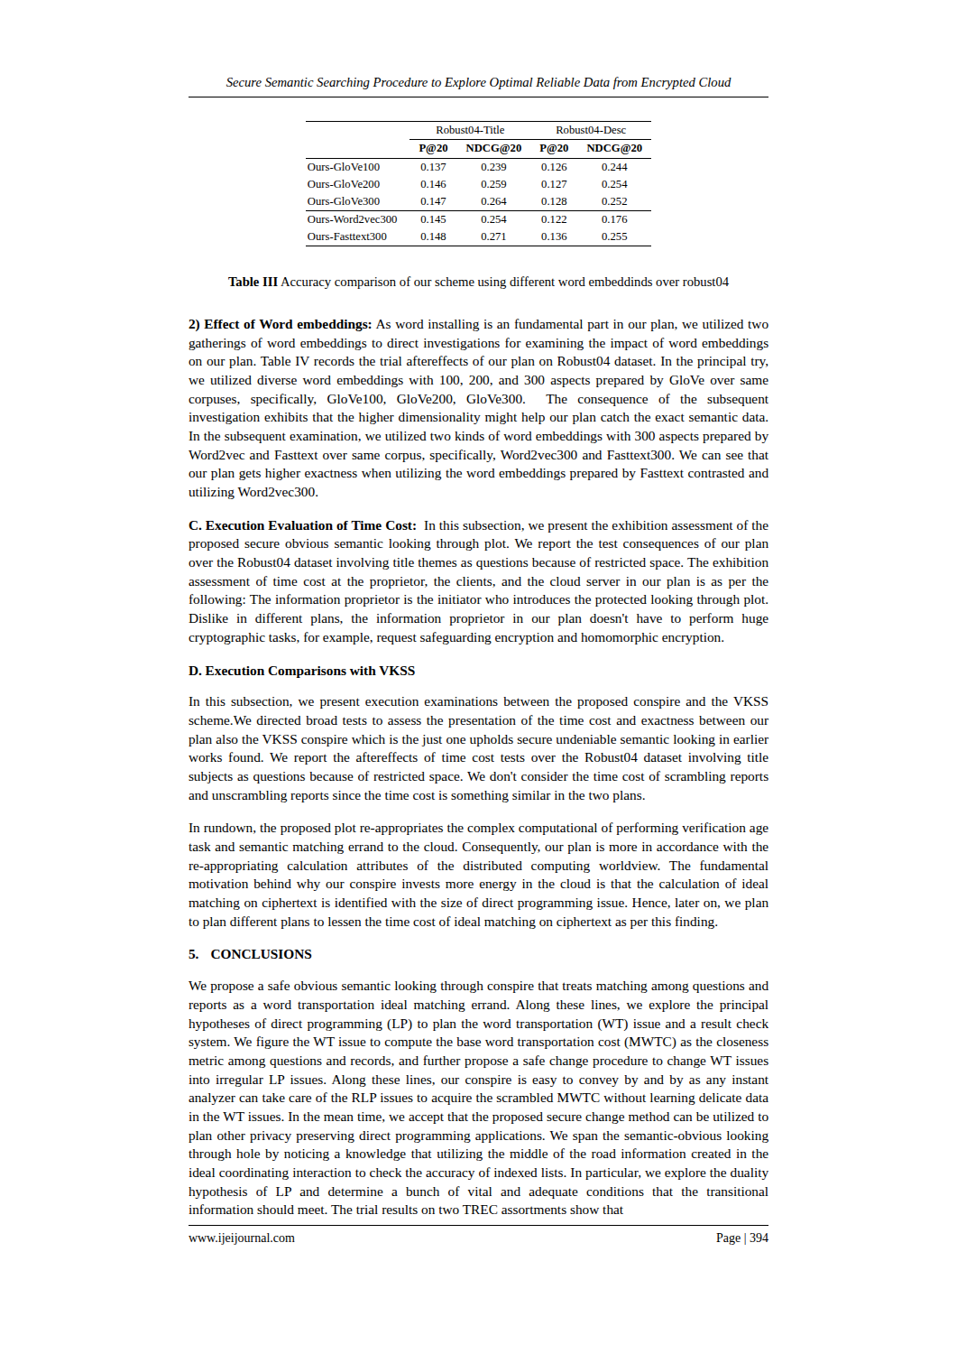Secure Semantic Searching Procedure to Explore Optimal Reliable Data from Encrypted Cloud
| | Robust04-Title | Robust04-Desc |
| | P@20 | NDCG@20 | P@20 | NDCG@20 |
| Ours-GloVe100 | 0.137 | 0.239 | 0.126 | 0.244 |
| Ours-GloVe200 | 0.146 | 0.259 | 0.127 | 0.254 |
| Ours-GloVe300 | 0.147 | 0.264 | 0.128 | 0.252 |
| Ours-Word2vec300 | 0.145 | 0.254 | 0.122 | 0.176 |
| Ours-Fasttext300 | 0.148 | 0.271 | 0.136 | 0.255 |
Table III Accuracy comparison of our scheme using different word embeddinds over robust04
2) Effect of Word embeddings: As word installing is an fundamental part in our plan, we utilized two gatherings of word embeddings to direct investigations for examining the impact of word embeddings on our plan. Table IV records the trial aftereffects of our plan on Robust04 dataset. In the principal try, we utilized diverse word embeddings with 100, 200, and 300 aspects prepared by GloVe over same corpuses, specifically, GloVe100, GloVe200, GloVe300. The consequence of the subsequent investigation exhibits that the higher dimensionality might help our plan catch the exact semantic data. In the subsequent examination, we utilized two kinds of word embeddings with 300 aspects prepared by Word2vec and Fasttext over same corpus, specifically, Word2vec300 and Fasttext300. We can see that our plan gets higher exactness when utilizing the word embeddings prepared by Fasttext contrasted and utilizing Word2vec300.
C. Execution Evaluation of Time Cost: In this subsection, we present the exhibition assessment of the proposed secure obvious semantic looking through plot. We report the test consequences of our plan over the Robust04 dataset involving title themes as questions because of restricted space. The exhibition assessment of time cost at the proprietor, the clients, and the cloud server in our plan is as per the following: The information proprietor is the initiator who introduces the protected looking through plot. Dislike in different plans, the information proprietor in our plan doesn't have to perform huge cryptographic tasks, for example, request safeguarding encryption and homomorphic encryption.
D. Execution Comparisons with VKSS
In this subsection, we present execution examinations between the proposed conspire and the VKSS scheme.We directed broad tests to assess the presentation of the time cost and exactness between our plan also the VKSS conspire which is the just one upholds secure undeniable semantic looking in earlier works found. We report the aftereffects of time cost tests over the Robust04 dataset involving title subjects as questions because of restricted space. We don't consider the time cost of scrambling reports and unscrambling reports since the time cost is something similar in the two plans.
In rundown, the proposed plot re-appropriates the complex computational of performing verification age task and semantic matching errand to the cloud. Consequently, our plan is more in accordance with the re-appropriating calculation attributes of the distributed computing worldview. The fundamental motivation behind why our conspire invests more energy in the cloud is that the calculation of ideal matching on ciphertext is identified with the size of direct programming issue. Hence, later on, we plan to plan different plans to lessen the time cost of ideal matching on ciphertext as per this finding.
5. CONCLUSIONS
We propose a safe obvious semantic looking through conspire that treats matching among questions and reports as a word transportation ideal matching errand. Along these lines, we explore the principal hypotheses of direct programming (LP) to plan the word transportation (WT) issue and a result check system. We figure the WT issue to compute the base word transportation cost (MWTC) as the closeness metric among questions and records, and further propose a safe change procedure to change WT issues into irregular LP issues. Along these lines, our conspire is easy to convey by and by as any instant analyzer can take care of the RLP issues to acquire the scrambled MWTC without learning delicate data in the WT issues. In the mean time, we accept that the proposed secure change method can be utilized to plan other privacy preserving direct programming applications. We span the semantic-obvious looking through hole by noticing a knowledge that utilizing the middle of the road information created in the ideal coordinating interaction to check the accuracy of indexed lists. In particular, we explore the duality hypothesis of LP and determine a bunch of vital and adequate conditions that the transitional information should meet. The trial results on two TREC assortments show that
www.ijeijournal.com Page | 394